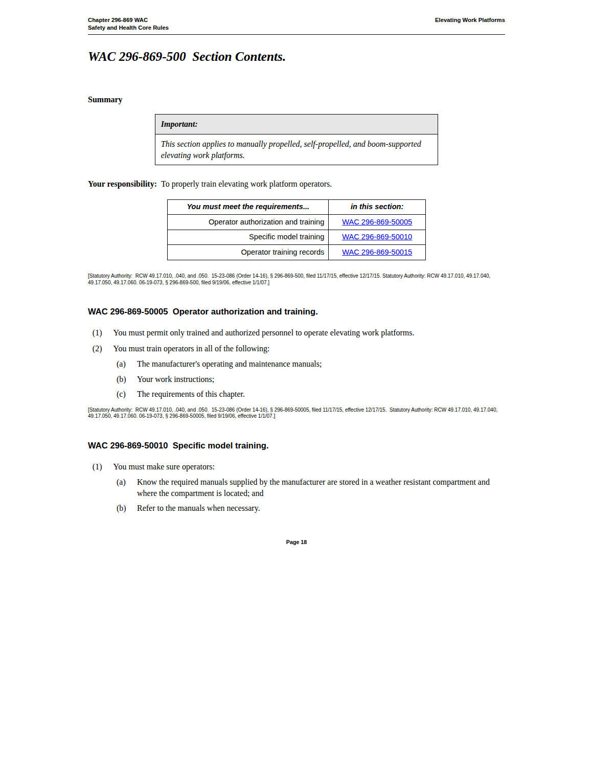Chapter 296-869 WAC
Safety and Health Core Rules
Elevating Work Platforms
WAC 296-869-500 Section Contents.
Summary
| Important: |
| This section applies to manually propelled, self-propelled, and boom-supported elevating work platforms. |
Your responsibility: To properly train elevating work platform operators.
| You must meet the requirements... | in this section: |
| --- | --- |
| Operator authorization and training | WAC 296-869-50005 |
| Specific model training | WAC 296-869-50010 |
| Operator training records | WAC 296-869-50015 |
[Statutory Authority: RCW 49.17.010, .040, and .050. 15-23-086 (Order 14-16), § 296-869-500, filed 11/17/15, effective 12/17/15. Statutory Authority: RCW 49.17.010, 49.17.040, 49.17.050, 49.17.060. 06-19-073, § 296-869-500, filed 9/19/06, effective 1/1/07.]
WAC 296-869-50005 Operator authorization and training.
You must permit only trained and authorized personnel to operate elevating work platforms.
You must train operators in all of the following:
The manufacturer's operating and maintenance manuals;
Your work instructions;
The requirements of this chapter.
[Statutory Authority: RCW 49.17.010, .040, and .050. 15-23-086 (Order 14-16), § 296-869-50005, filed 11/17/15, effective 12/17/15. Statutory Authority: RCW 49.17.010, 49.17.040, 49.17.050, 49.17.060. 06-19-073, § 296-869-50005, filed 9/19/06, effective 1/1/07.]
WAC 296-869-50010 Specific model training.
You must make sure operators:
Know the required manuals supplied by the manufacturer are stored in a weather resistant compartment and where the compartment is located; and
Refer to the manuals when necessary.
Page 18